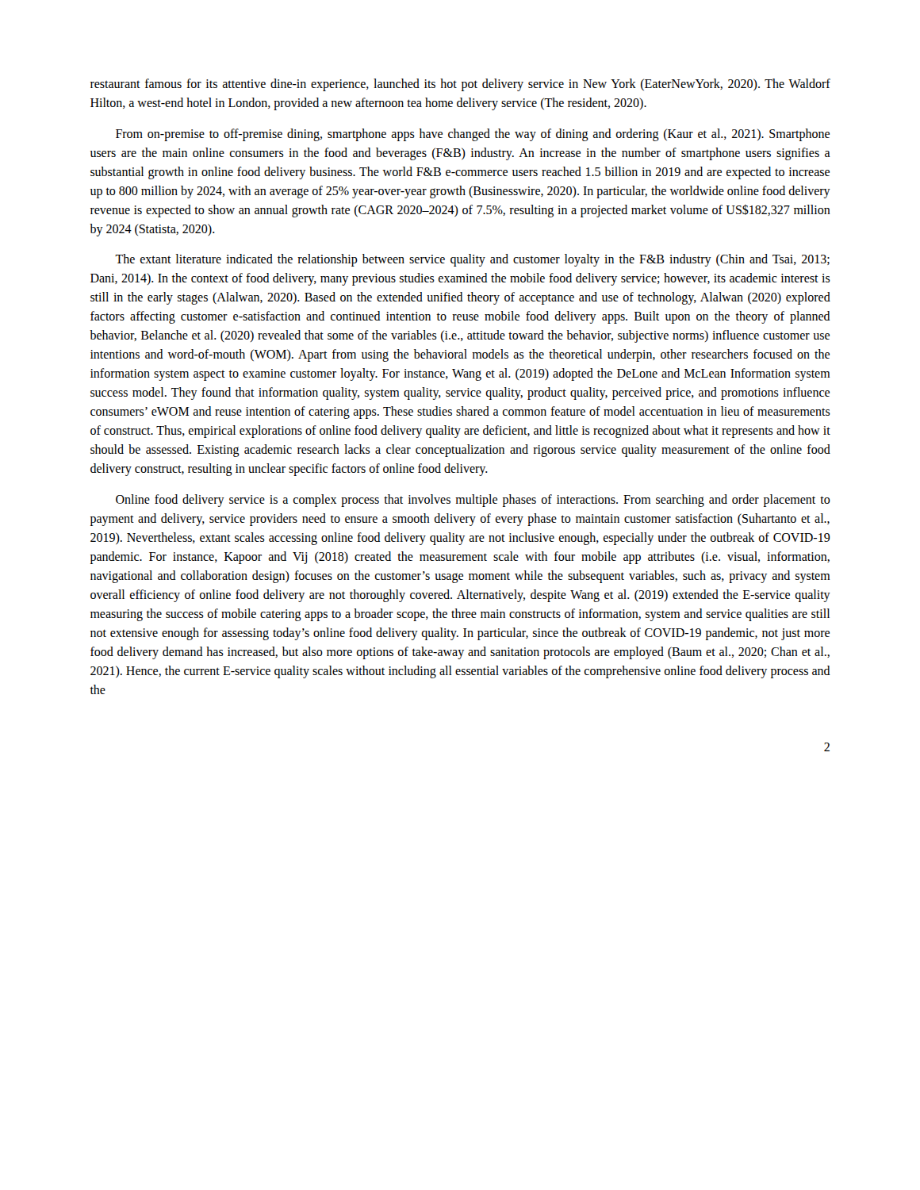restaurant famous for its attentive dine-in experience, launched its hot pot delivery service in New York (EaterNewYork, 2020). The Waldorf Hilton, a west-end hotel in London, provided a new afternoon tea home delivery service (The resident, 2020).
From on-premise to off-premise dining, smartphone apps have changed the way of dining and ordering (Kaur et al., 2021). Smartphone users are the main online consumers in the food and beverages (F&B) industry. An increase in the number of smartphone users signifies a substantial growth in online food delivery business. The world F&B e-commerce users reached 1.5 billion in 2019 and are expected to increase up to 800 million by 2024, with an average of 25% year-over-year growth (Businesswire, 2020). In particular, the worldwide online food delivery revenue is expected to show an annual growth rate (CAGR 2020–2024) of 7.5%, resulting in a projected market volume of US$182,327 million by 2024 (Statista, 2020).
The extant literature indicated the relationship between service quality and customer loyalty in the F&B industry (Chin and Tsai, 2013; Dani, 2014). In the context of food delivery, many previous studies examined the mobile food delivery service; however, its academic interest is still in the early stages (Alalwan, 2020). Based on the extended unified theory of acceptance and use of technology, Alalwan (2020) explored factors affecting customer e-satisfaction and continued intention to reuse mobile food delivery apps. Built upon on the theory of planned behavior, Belanche et al. (2020) revealed that some of the variables (i.e., attitude toward the behavior, subjective norms) influence customer use intentions and word-of-mouth (WOM). Apart from using the behavioral models as the theoretical underpin, other researchers focused on the information system aspect to examine customer loyalty. For instance, Wang et al. (2019) adopted the DeLone and McLean Information system success model. They found that information quality, system quality, service quality, product quality, perceived price, and promotions influence consumers’ eWOM and reuse intention of catering apps. These studies shared a common feature of model accentuation in lieu of measurements of construct. Thus, empirical explorations of online food delivery quality are deficient, and little is recognized about what it represents and how it should be assessed. Existing academic research lacks a clear conceptualization and rigorous service quality measurement of the online food delivery construct, resulting in unclear specific factors of online food delivery.
Online food delivery service is a complex process that involves multiple phases of interactions. From searching and order placement to payment and delivery, service providers need to ensure a smooth delivery of every phase to maintain customer satisfaction (Suhartanto et al., 2019). Nevertheless, extant scales accessing online food delivery quality are not inclusive enough, especially under the outbreak of COVID-19 pandemic. For instance, Kapoor and Vij (2018) created the measurement scale with four mobile app attributes (i.e. visual, information, navigational and collaboration design) focuses on the customer’s usage moment while the subsequent variables, such as, privacy and system overall efficiency of online food delivery are not thoroughly covered. Alternatively, despite Wang et al. (2019) extended the E-service quality measuring the success of mobile catering apps to a broader scope, the three main constructs of information, system and service qualities are still not extensive enough for assessing today’s online food delivery quality. In particular, since the outbreak of COVID-19 pandemic, not just more food delivery demand has increased, but also more options of take-away and sanitation protocols are employed (Baum et al., 2020; Chan et al., 2021). Hence, the current E-service quality scales without including all essential variables of the comprehensive online food delivery process and the
2